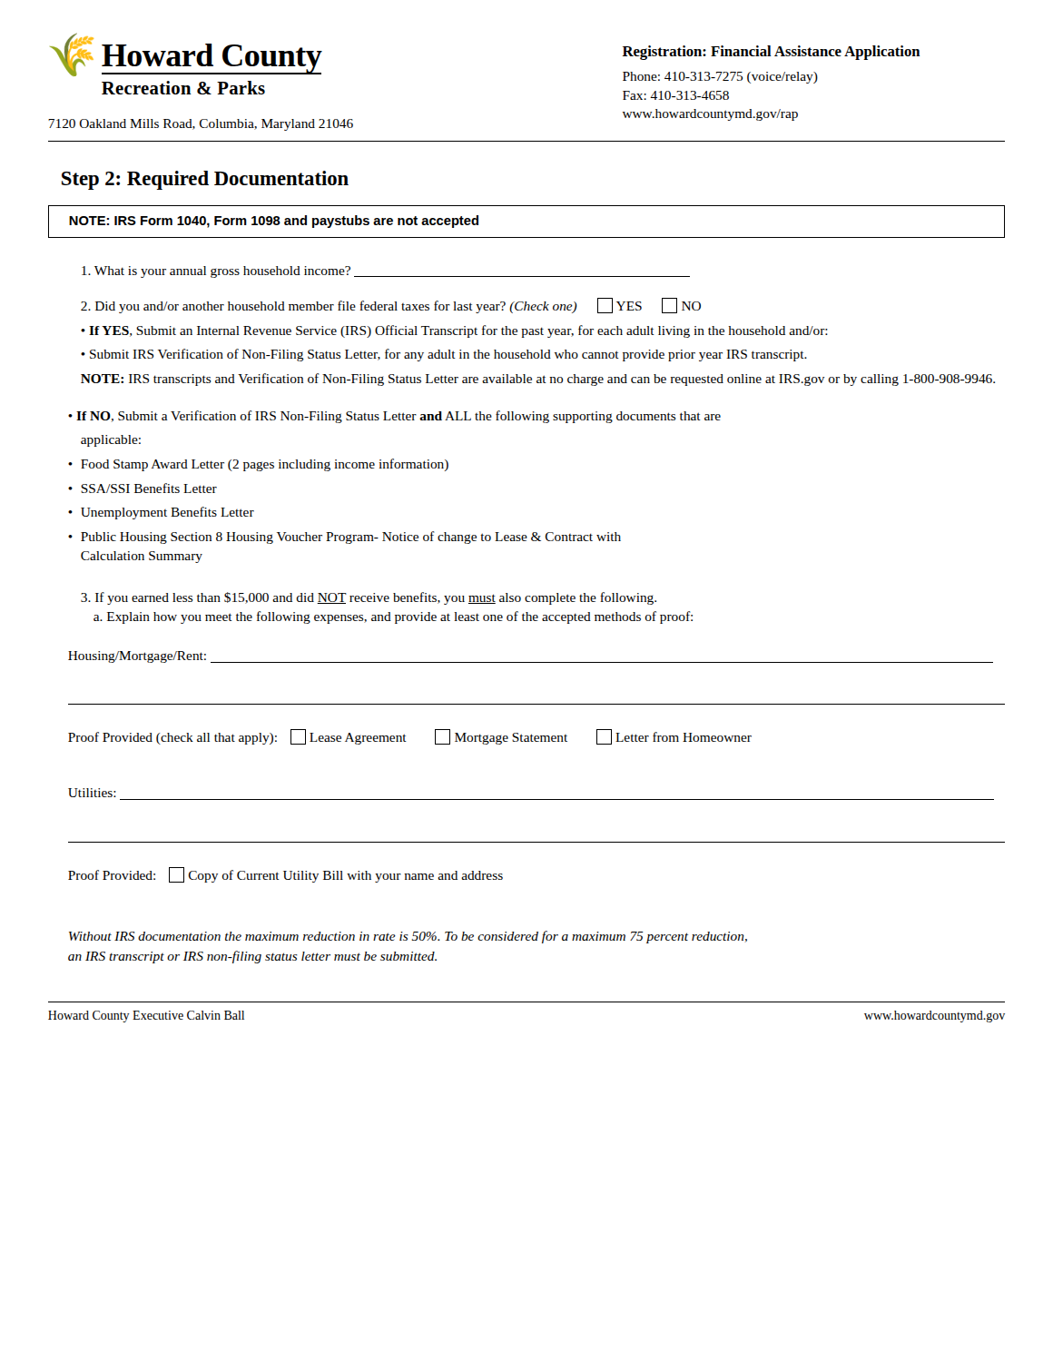🌾
Howard County Recreation & Parks
7120 Oakland Mills Road, Columbia, Maryland 21046
Registration: Financial Assistance Application
Phone: 410-313-7275 (voice/relay)
Fax: 410-313-4658
www.howardcountymd.gov/rap
Step 2: Required Documentation
NOTE: IRS Form 1040, Form 1098 and paystubs are not accepted
1. What is your annual gross household income?
2. Did you and/or another household member file federal taxes for last year? (Check one) YES NO
• If YES, Submit an Internal Revenue Service (IRS) Official Transcript for the past year, for each adult living in the household and/or:
• Submit IRS Verification of Non-Filing Status Letter, for any adult in the household who cannot provide prior year IRS transcript.
NOTE: IRS transcripts and Verification of Non-Filing Status Letter are available at no charge and can be requested online at IRS.gov or by calling 1-800-908-9946.
• If NO, Submit a Verification of IRS Non-Filing Status Letter and ALL the following supporting documents that are
applicable:
Food Stamp Award Letter (2 pages including income information)
SSA/SSI Benefits Letter
Unemployment Benefits Letter
Public Housing Section 8 Housing Voucher Program- Notice of change to Lease & Contract with
Calculation Summary
3. If you earned less than $15,000 and did NOT receive benefits, you must also complete the following.
a. Explain how you meet the following expenses, and provide at least one of the accepted methods of proof:
Housing/Mortgage/Rent:
Proof Provided (check all that apply): Lease Agreement Mortgage Statement Letter from Homeowner
Utilities:
Proof Provided: Copy of Current Utility Bill with your name and address
Without IRS documentation the maximum reduction in rate is 50%. To be considered for a maximum 75 percent reduction,
an IRS transcript or IRS non-filing status letter must be submitted.
Howard County Executive Calvin Ball
www.howardcountymd.gov